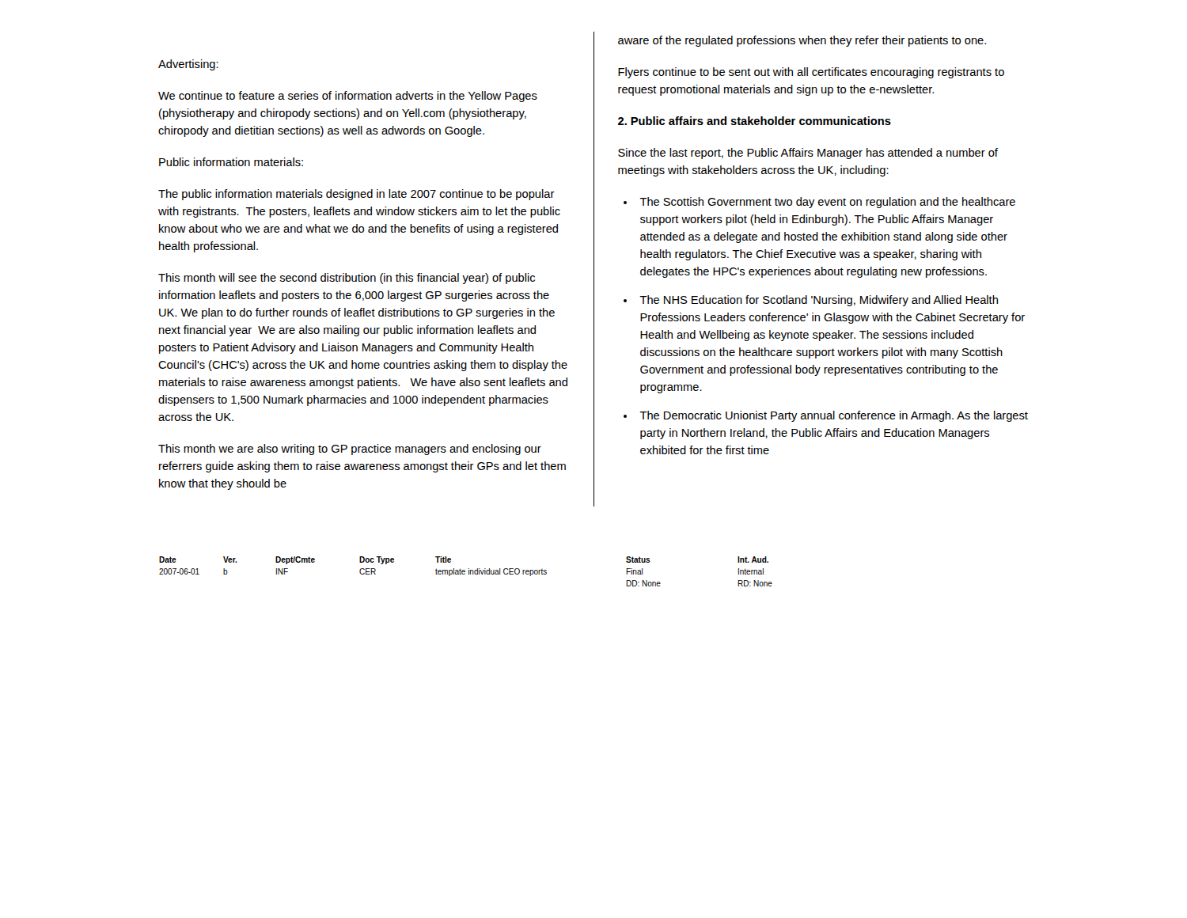Advertising:
We continue to feature a series of information adverts in the Yellow Pages (physiotherapy and chiropody sections) and on Yell.com (physiotherapy, chiropody and dietitian sections) as well as adwords on Google.
Public information materials:
The public information materials designed in late 2007 continue to be popular with registrants. The posters, leaflets and window stickers aim to let the public know about who we are and what we do and the benefits of using a registered health professional.
This month will see the second distribution (in this financial year) of public information leaflets and posters to the 6,000 largest GP surgeries across the UK. We plan to do further rounds of leaflet distributions to GP surgeries in the next financial year We are also mailing our public information leaflets and posters to Patient Advisory and Liaison Managers and Community Health Council's (CHC's) across the UK and home countries asking them to display the materials to raise awareness amongst patients. We have also sent leaflets and dispensers to 1,500 Numark pharmacies and 1000 independent pharmacies across the UK.
This month we are also writing to GP practice managers and enclosing our referrers guide asking them to raise awareness amongst their GPs and let them know that they should be
aware of the regulated professions when they refer their patients to one.
Flyers continue to be sent out with all certificates encouraging registrants to request promotional materials and sign up to the e-newsletter.
2. Public affairs and stakeholder communications
Since the last report, the Public Affairs Manager has attended a number of meetings with stakeholders across the UK, including:
The Scottish Government two day event on regulation and the healthcare support workers pilot (held in Edinburgh). The Public Affairs Manager attended as a delegate and hosted the exhibition stand along side other health regulators. The Chief Executive was a speaker, sharing with delegates the HPC's experiences about regulating new professions.
The NHS Education for Scotland 'Nursing, Midwifery and Allied Health Professions Leaders conference' in Glasgow with the Cabinet Secretary for Health and Wellbeing as keynote speaker. The sessions included discussions on the healthcare support workers pilot with many Scottish Government and professional body representatives contributing to the programme.
The Democratic Unionist Party annual conference in Armagh. As the largest party in Northern Ireland, the Public Affairs and Education Managers exhibited for the first time
| Date | Ver. | Dept/Cmte | Doc Type | Title | Status | Int. Aud. |
| 2007-06-01 | b | INF | CER | template individual CEO reports | Final | Internal |
| | | | | | DD: None | RD: None |